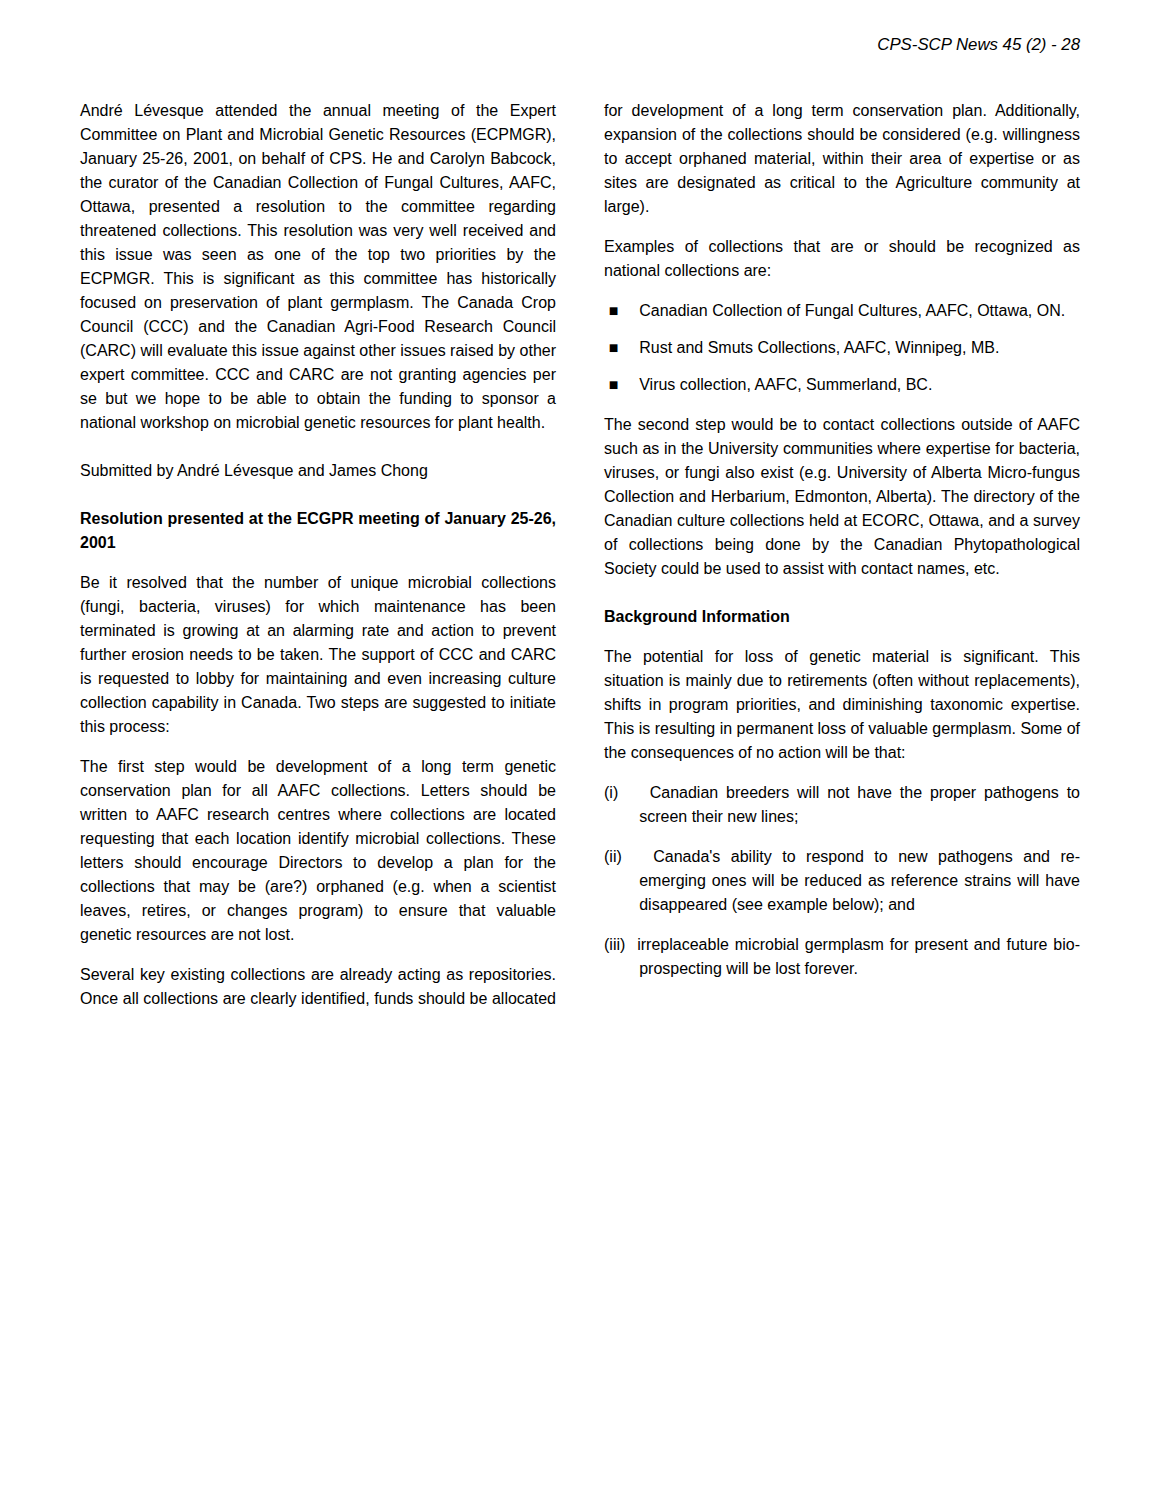CPS-SCP News 45 (2) - 28
André Lévesque attended the annual meeting of the Expert Committee on Plant and Microbial Genetic Resources (ECPMGR), January 25-26, 2001, on behalf of CPS. He and Carolyn Babcock, the curator of the Canadian Collection of Fungal Cultures, AAFC, Ottawa, presented a resolution to the committee regarding threatened collections. This resolution was very well received and this issue was seen as one of the top two priorities by the ECPMGR. This is significant as this committee has historically focused on preservation of plant germplasm. The Canada Crop Council (CCC) and the Canadian Agri-Food Research Council (CARC) will evaluate this issue against other issues raised by other expert committee. CCC and CARC are not granting agencies per se but we hope to be able to obtain the funding to sponsor a national workshop on microbial genetic resources for plant health.
Submitted by André Lévesque and James Chong
Resolution presented at the ECGPR meeting of January 25-26, 2001
Be it resolved that the number of unique microbial collections (fungi, bacteria, viruses) for which maintenance has been terminated is growing at an alarming rate and action to prevent further erosion needs to be taken. The support of CCC and CARC is requested to lobby for maintaining and even increasing culture collection capability in Canada. Two steps are suggested to initiate this process:
The first step would be development of a long term genetic conservation plan for all AAFC collections. Letters should be written to AAFC research centres where collections are located requesting that each location identify microbial collections. These letters should encourage Directors to develop a plan for the collections that may be (are?) orphaned (e.g. when a scientist leaves, retires, or changes program) to ensure that valuable genetic resources are not lost.
Several key existing collections are already acting as repositories. Once all collections are clearly identified, funds should be allocated for development of a long term conservation plan. Additionally, expansion of the collections should be considered (e.g. willingness to accept orphaned material, within their area of expertise or as sites are designated as critical to the Agriculture community at large).
Examples of collections that are or should be recognized as national collections are:
Canadian Collection of Fungal Cultures, AAFC, Ottawa, ON.
Rust and Smuts Collections, AAFC, Winnipeg, MB.
Virus collection, AAFC, Summerland, BC.
The second step would be to contact collections outside of AAFC such as in the University communities where expertise for bacteria, viruses, or fungi also exist (e.g. University of Alberta Micro-fungus Collection and Herbarium, Edmonton, Alberta). The directory of the Canadian culture collections held at ECORC, Ottawa, and a survey of collections being done by the Canadian Phytopathological Society could be used to assist with contact names, etc.
Background Information
The potential for loss of genetic material is significant. This situation is mainly due to retirements (often without replacements), shifts in program priorities, and diminishing taxonomic expertise. This is resulting in permanent loss of valuable germplasm. Some of the consequences of no action will be that:
(i) Canadian breeders will not have the proper pathogens to screen their new lines;
(ii) Canada's ability to respond to new pathogens and re-emerging ones will be reduced as reference strains will have disappeared (see example below); and
(iii) irreplaceable microbial germplasm for present and future bio-prospecting will be lost forever.